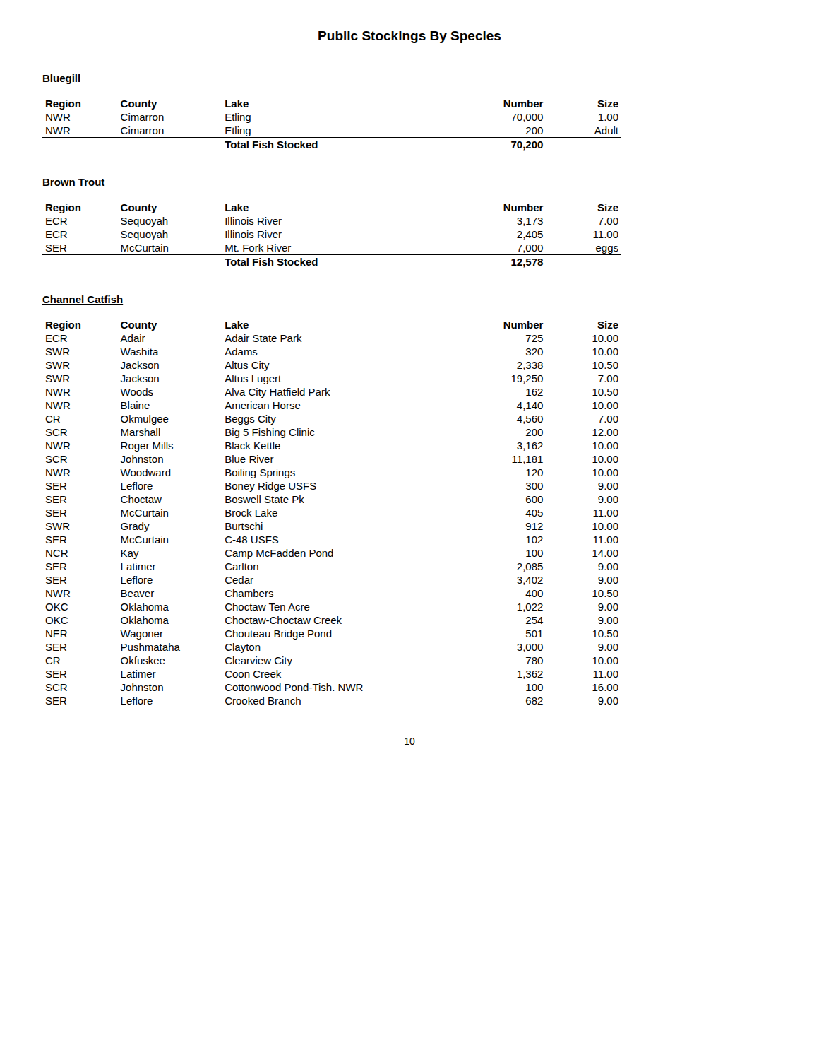Public Stockings By Species
Bluegill
| Region | County | Lake | Number | Size |
| --- | --- | --- | --- | --- |
| NWR | Cimarron | Etling | 70,000 | 1.00 |
| NWR | Cimarron | Etling | 200 | Adult |
| | | Total Fish Stocked | 70,200 | |
Brown Trout
| Region | County | Lake | Number | Size |
| --- | --- | --- | --- | --- |
| ECR | Sequoyah | Illinois River | 3,173 | 7.00 |
| ECR | Sequoyah | Illinois River | 2,405 | 11.00 |
| SER | McCurtain | Mt. Fork River | 7,000 | eggs |
| | | Total Fish Stocked | 12,578 | |
Channel Catfish
| Region | County | Lake | Number | Size |
| --- | --- | --- | --- | --- |
| ECR | Adair | Adair State Park | 725 | 10.00 |
| SWR | Washita | Adams | 320 | 10.00 |
| SWR | Jackson | Altus City | 2,338 | 10.50 |
| SWR | Jackson | Altus Lugert | 19,250 | 7.00 |
| NWR | Woods | Alva City Hatfield Park | 162 | 10.50 |
| NWR | Blaine | American Horse | 4,140 | 10.00 |
| CR | Okmulgee | Beggs City | 4,560 | 7.00 |
| SCR | Marshall | Big 5 Fishing Clinic | 200 | 12.00 |
| NWR | Roger Mills | Black Kettle | 3,162 | 10.00 |
| SCR | Johnston | Blue River | 11,181 | 10.00 |
| NWR | Woodward | Boiling Springs | 120 | 10.00 |
| SER | Leflore | Boney Ridge USFS | 300 | 9.00 |
| SER | Choctaw | Boswell State Pk | 600 | 9.00 |
| SER | McCurtain | Brock Lake | 405 | 11.00 |
| SWR | Grady | Burtschi | 912 | 10.00 |
| SER | McCurtain | C-48 USFS | 102 | 11.00 |
| NCR | Kay | Camp McFadden Pond | 100 | 14.00 |
| SER | Latimer | Carlton | 2,085 | 9.00 |
| SER | Leflore | Cedar | 3,402 | 9.00 |
| NWR | Beaver | Chambers | 400 | 10.50 |
| OKC | Oklahoma | Choctaw Ten Acre | 1,022 | 9.00 |
| OKC | Oklahoma | Choctaw-Choctaw Creek | 254 | 9.00 |
| NER | Wagoner | Chouteau Bridge Pond | 501 | 10.50 |
| SER | Pushmataha | Clayton | 3,000 | 9.00 |
| CR | Okfuskee | Clearview City | 780 | 10.00 |
| SER | Latimer | Coon Creek | 1,362 | 11.00 |
| SCR | Johnston | Cottonwood Pond-Tish. NWR | 100 | 16.00 |
| SER | Leflore | Crooked Branch | 682 | 9.00 |
10